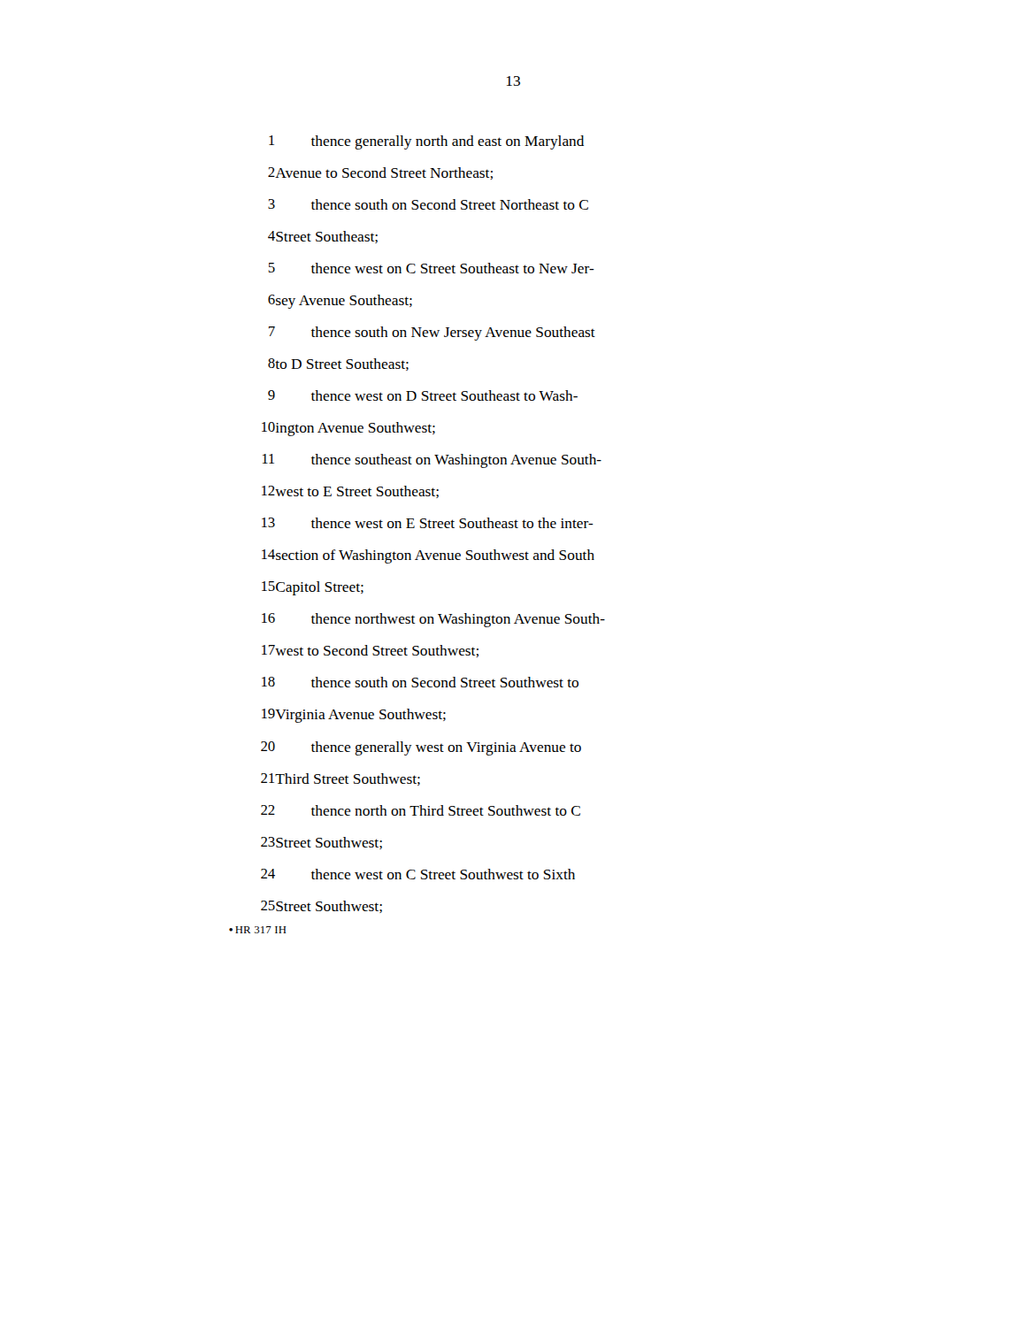13
| 1 | thence generally north and east on Maryland |
| 2 | Avenue to Second Street Northeast; |
| 3 | thence south on Second Street Northeast to C |
| 4 | Street Southeast; |
| 5 | thence west on C Street Southeast to New Jer- |
| 6 | sey Avenue Southeast; |
| 7 | thence south on New Jersey Avenue Southeast |
| 8 | to D Street Southeast; |
| 9 | thence west on D Street Southeast to Wash- |
| 10 | ington Avenue Southwest; |
| 11 | thence southeast on Washington Avenue South- |
| 12 | west to E Street Southeast; |
| 13 | thence west on E Street Southeast to the inter- |
| 14 | section of Washington Avenue Southwest and South |
| 15 | Capitol Street; |
| 16 | thence northwest on Washington Avenue South- |
| 17 | west to Second Street Southwest; |
| 18 | thence south on Second Street Southwest to |
| 19 | Virginia Avenue Southwest; |
| 20 | thence generally west on Virginia Avenue to |
| 21 | Third Street Southwest; |
| 22 | thence north on Third Street Southwest to C |
| 23 | Street Southwest; |
| 24 | thence west on C Street Southwest to Sixth |
| 25 | Street Southwest; |
•HR 317 IH